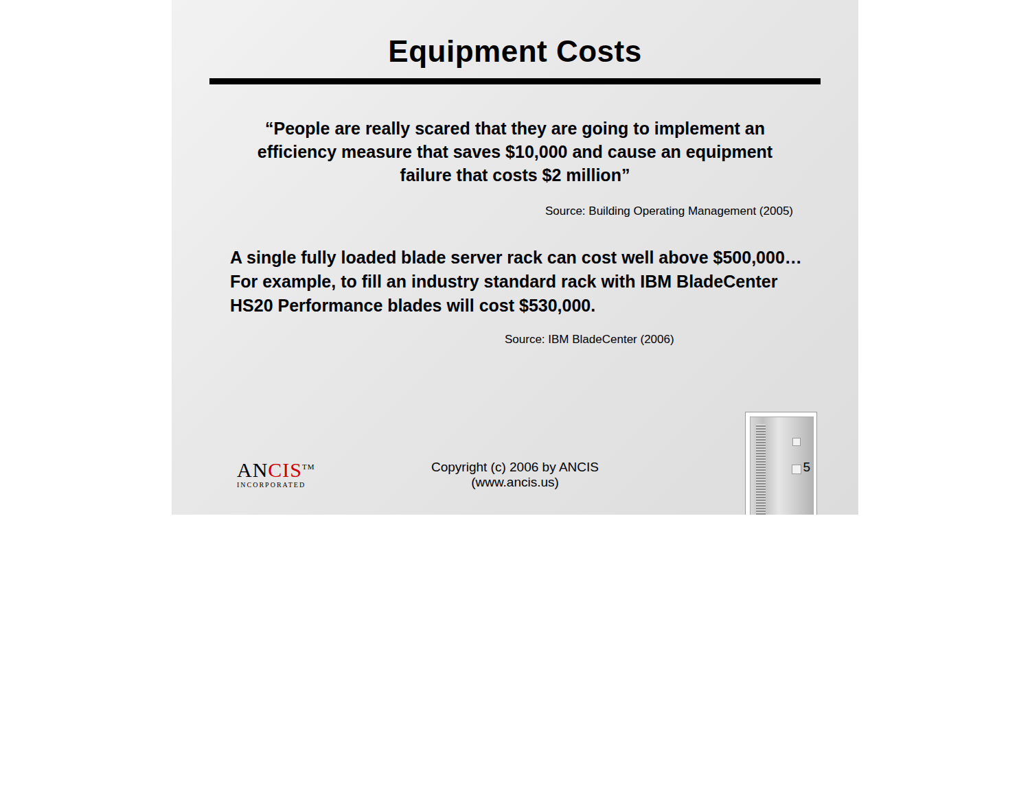Equipment Costs
“People are really scared that they are going to implement an efficiency measure that saves $10,000 and cause an equipment failure that costs $2 million”
Source: Building Operating Management (2005)
A single fully loaded blade server rack can cost well above $500,000… For example, to fill an industry standard rack with IBM BladeCenter HS20 Performance blades will cost $530,000.
Source: IBM BladeCenter (2006)
AN CIS TM
INCORPORATED
Copyright (c) 2006 by ANCIS
(www.ancis.us)
5